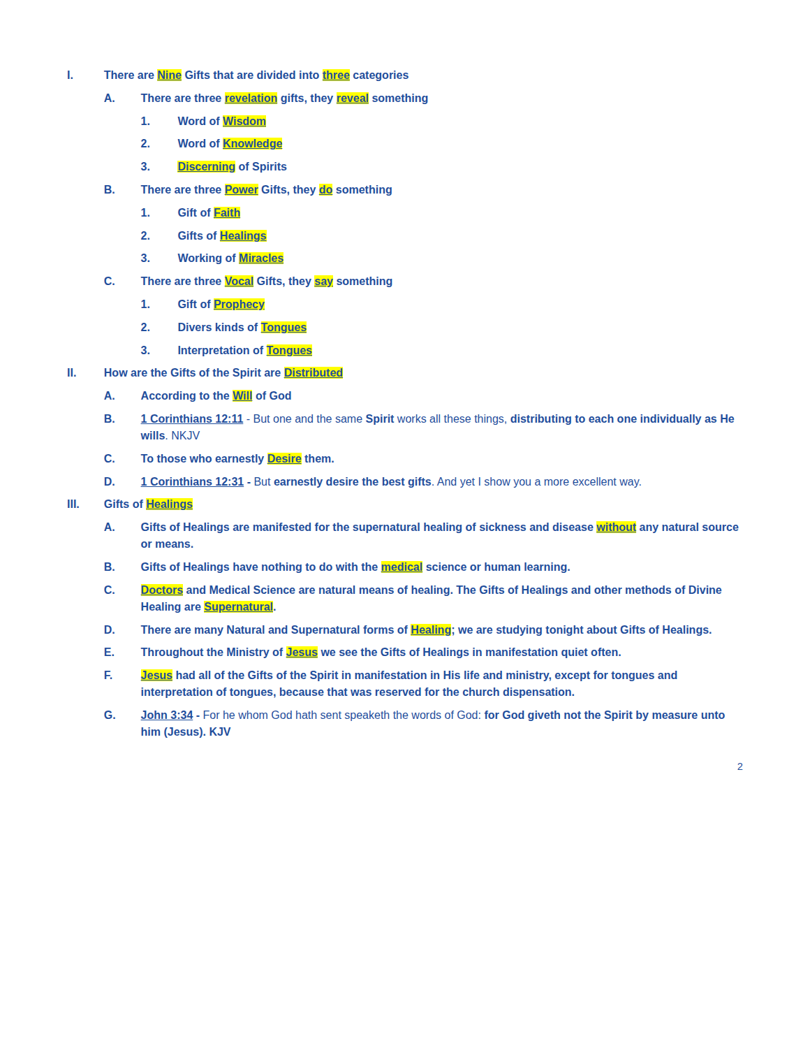| I. | There are Nine Gifts that are divided into three categories |
| | A. | There are three revelation gifts, they reveal something |
| | | 1. | Word of Wisdom |
| | | 2. | Word of Knowledge |
| | | 3. | Discerning of Spirits |
| | B. | There are three Power Gifts, they do something |
| | | 1. | Gift of Faith |
| | | 2. | Gifts of Healings |
| | | 3. | Working of Miracles |
| | C. | There are three Vocal Gifts, they say something |
| | | 1. | Gift of Prophecy |
| | | 2. | Divers kinds of Tongues |
| | | 3. | Interpretation of Tongues |
| II. | How are the Gifts of the Spirit are Distributed |
| | A. | According to the Will of God |
| | B. | 1 Corinthians 12:11 - But one and the same Spirit works all these things, distributing to each one individually as He wills . NKJV |
| | C. | To those who earnestly Desire them. |
| | D. | 1 Corinthians 12:31 - But earnestly desire the best gifts . And yet I show you a more excellent way. |
| III. | Gifts of Healings |
| | A. | Gifts of Healings are manifested for the supernatural healing of sickness and disease without any natural source or means. |
| | B. | Gifts of Healings have nothing to do with the medical science or human learning. |
| | C. | Doctors and Medical Science are natural means of healing. The Gifts of Healings and other methods of Divine Healing are Supernatural . |
| | D. | There are many Natural and Supernatural forms of Healing ; we are studying tonight about Gifts of Healings. |
| | E. | Throughout the Ministry of Jesus we see the Gifts of Healings in manifestation quiet often. |
| | F. | Jesus had all of the Gifts of the Spirit in manifestation in His life and ministry, except for tongues and interpretation of tongues, because that was reserved for the church dispensation. |
| | G. | John 3:34 - For he whom God hath sent speaketh the words of God: for God giveth not the Spirit by measure unto him (Jesus). KJV |
2